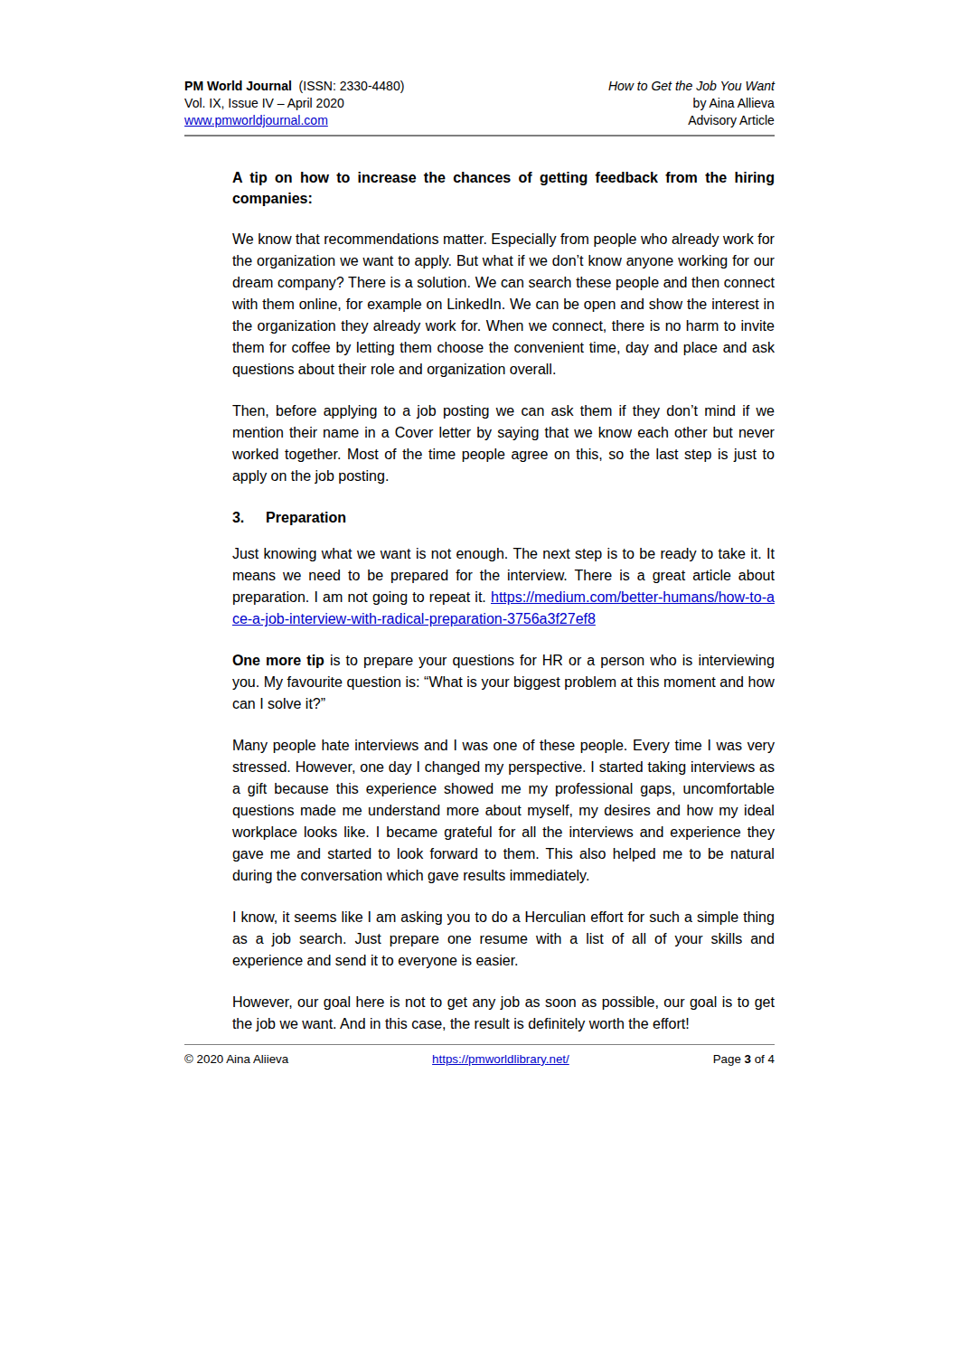PM World Journal (ISSN: 2330-4480)
Vol. IX, Issue IV – April 2020
www.pmworldjournal.com
How to Get the Job You Want
by Aina Allieva
Advisory Article
A tip on how to increase the chances of getting feedback from the hiring companies:
We know that recommendations matter. Especially from people who already work for the organization we want to apply. But what if we don’t know anyone working for our dream company? There is a solution. We can search these people and then connect with them online, for example on LinkedIn. We can be open and show the interest in the organization they already work for. When we connect, there is no harm to invite them for coffee by letting them choose the convenient time, day and place and ask questions about their role and organization overall.
Then, before applying to a job posting we can ask them if they don’t mind if we mention their name in a Cover letter by saying that we know each other but never worked together. Most of the time people agree on this, so the last step is just to apply on the job posting.
3. Preparation
Just knowing what we want is not enough. The next step is to be ready to take it. It means we need to be prepared for the interview. There is a great article about preparation. I am not going to repeat it. https://medium.com/better-humans/how-to-ace-a-job-interview-with-radical-preparation-3756a3f27ef8
One more tip is to prepare your questions for HR or a person who is interviewing you. My favourite question is: “What is your biggest problem at this moment and how can I solve it?”
Many people hate interviews and I was one of these people. Every time I was very stressed. However, one day I changed my perspective. I started taking interviews as a gift because this experience showed me my professional gaps, uncomfortable questions made me understand more about myself, my desires and how my ideal workplace looks like. I became grateful for all the interviews and experience they gave me and started to look forward to them. This also helped me to be natural during the conversation which gave results immediately.
I know, it seems like I am asking you to do a Herculian effort for such a simple thing as a job search. Just prepare one resume with a list of all of your skills and experience and send it to everyone is easier.
However, our goal here is not to get any job as soon as possible, our goal is to get the job we want. And in this case, the result is definitely worth the effort!
© 2020 Aina Aliieva
https://pmworldlibrary.net/
Page 3 of 4